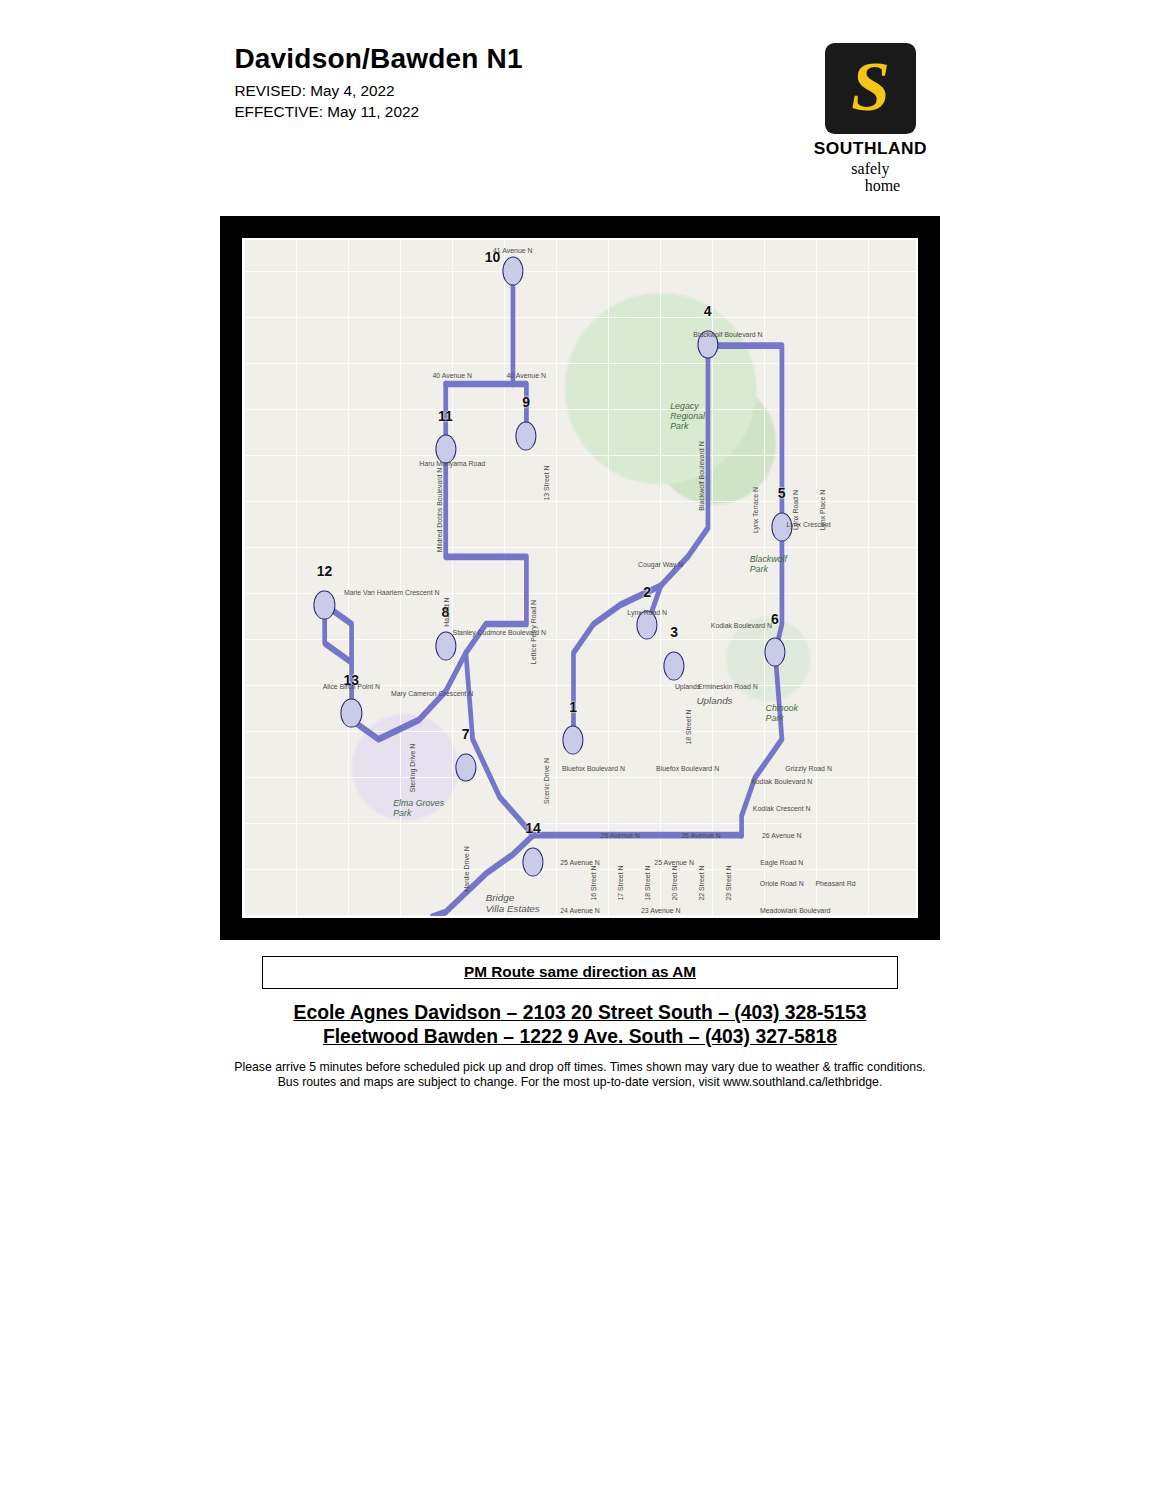Davidson/Bawden N1
REVISED: May 4, 2022
EFFECTIVE: May 11, 2022
S
SOUTHLAND
safelyhome
10
9
11
4
5
6
1
2
3
8
7
12
13
14
41 Avenue N
40 Avenue N
40 Avenue N
Blackwolf Boulevard N
13 Street N
Mildred Dobbs Boulevard N
Haru Moriyama Road
Blackwolf Boulevard N
Lynx Terrace N
Lynx Road N
Lynx Place N
Lynx Crescent
Cougar Way N
Lynx Road N
Kodiak Boulevard N
Uplands
Ermineskin Road N
18 Street N
Marie Van Haarlem Crescent N
Hazard N
Lettice Perry Road N
Stanley Cudmore Boulevard N
Alice Birch Point N
Mary Cameron Crescent N
Sterling Drive N
Scenic Drive N
Bluefox Boulevard N
Bluefox Boulevard N
Grizzly Road N
Kodiak Boulevard N
Kodiak Crescent N
26 Avenue N
26 Avenue N
26 Avenue N
25 Avenue N
25 Avenue N
16 Street N
17 Street N
18 Street N
20 Street N
22 Street N
23 Street N
Eagle Road N
Oriole Road N
Pheasant Rd
23 Avenue N
24 Avenue N
Meadowlark Boulevard
Hardie Drive N
Legacy
Regional
Park
Blackwolf
Park
Chinook
Park
Elma Groves
Park
Uplands
Bridge
Villa Estates
PM Route same direction as AM
Ecole Agnes Davidson – 2103 20 Street South – (403) 328-5153
Fleetwood Bawden – 1222 9 Ave. South – (403) 327-5818
Please arrive 5 minutes before scheduled pick up and drop off times. Times shown may vary due to weather & traffic conditions.
Bus routes and maps are subject to change. For the most up-to-date version, visit www.southland.ca/lethbridge.